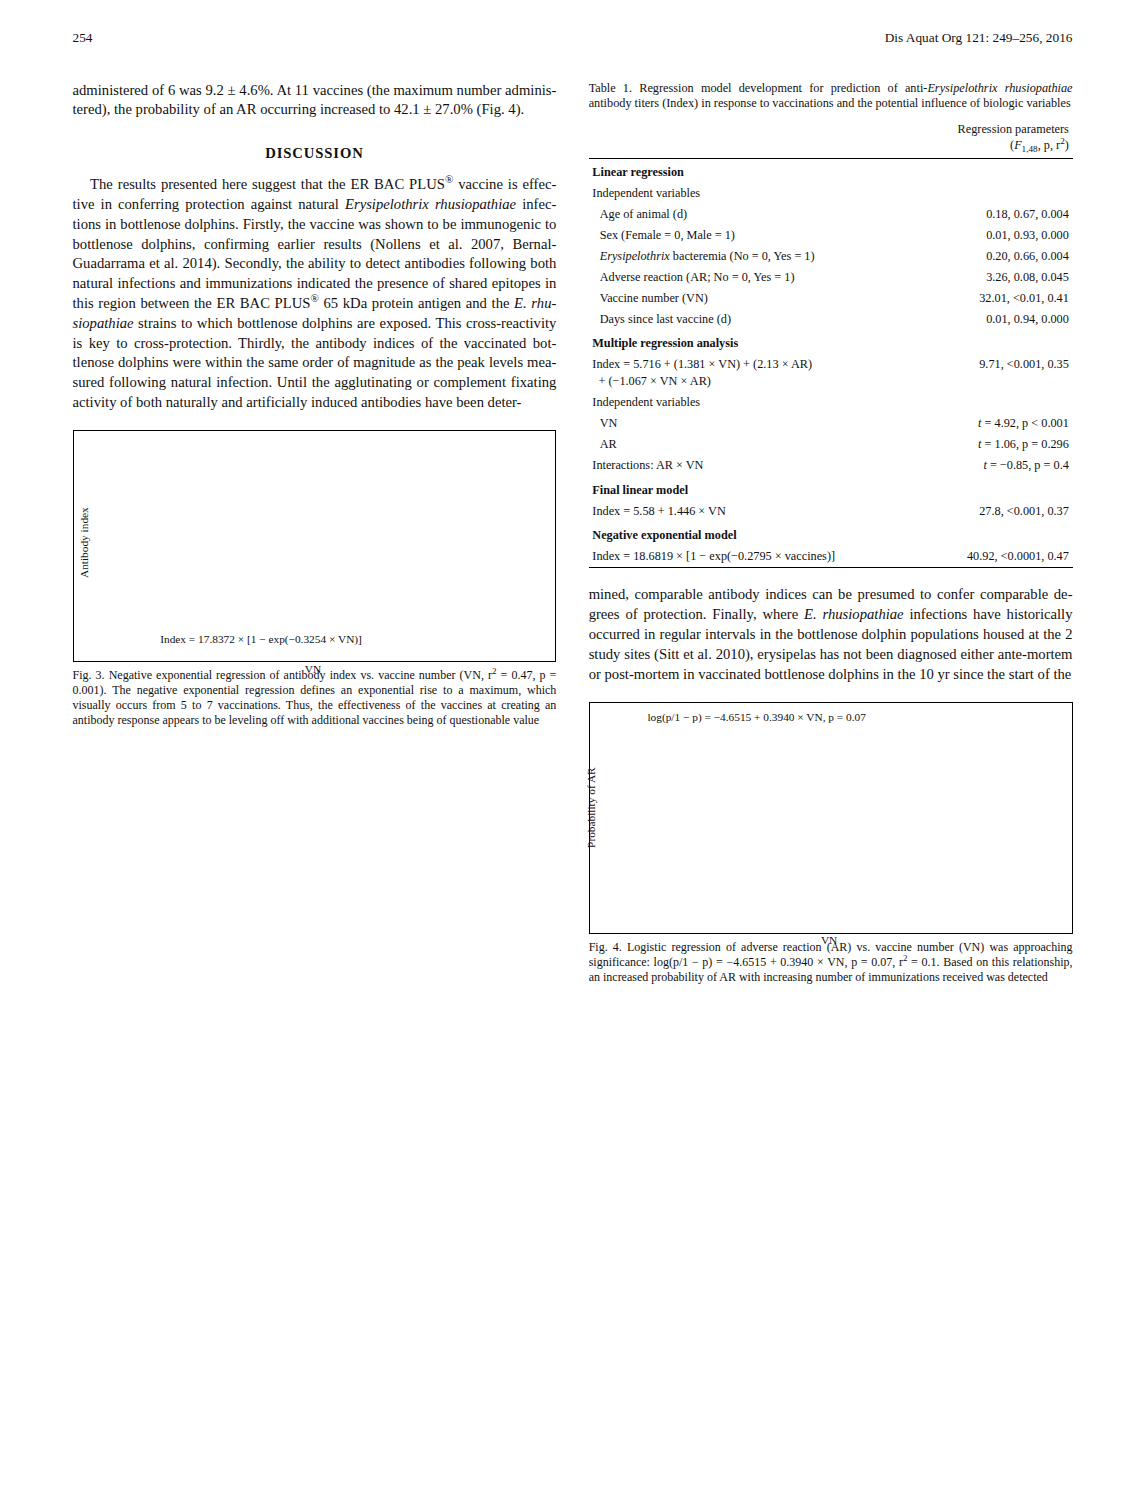254 Dis Aquat Org 121: 249–256, 2016
administered of 6 was 9.2 ± 4.6%. At 11 vaccines (the maximum number administered), the probability of an AR occurring increased to 42.1 ± 27.0% (Fig. 4).
DISCUSSION
The results presented here suggest that the ER BAC PLUS® vaccine is effective in conferring protection against natural Erysipelothrix rhusiopathiae infections in bottlenose dolphins. Firstly, the vaccine was shown to be immunogenic to bottlenose dolphins, confirming earlier results (Nollens et al. 2007, Bernal-Guadarrama et al. 2014). Secondly, the ability to detect antibodies following both natural infections and immunizations indicated the presence of shared epitopes in this region between the ER BAC PLUS® 65 kDa protein antigen and the E. rhusiopathiae strains to which bottlenose dolphins are exposed. This cross-reactivity is key to cross-protection. Thirdly, the antibody indices of the vaccinated bottlenose dolphins were within the same order of magnitude as the peak levels measured following natural infection. Until the agglutinating or complement fixating activity of both naturally and artificially induced antibodies have been deter-
Antibody index VN Index = 17.8372 × [1 − exp(−0.3254 × VN)]
Fig. 3. Negative exponential regression of antibody index vs. vaccine number (VN, r2 = 0.47, p = 0.001). The negative exponential regression defines an exponential rise to a maximum, which visually occurs from 5 to 7 vaccinations. Thus, the effectiveness of the vaccines at creating an antibody response appears to be leveling off with additional vaccines being of questionable value
Table 1. Regression model development for prediction of anti-Erysipelothrix rhusiopathiae antibody titers (Index) in response to vaccinations and the potential influence of biologic variables
| | Regression parameters ( F 1,48 , p, r 2 ) |
| --- | --- |
| Linear regression | |
| Independent variables | |
| Age of animal (d) | 0.18, 0.67, 0.004 |
| Sex (Female = 0, Male = 1) | 0.01, 0.93, 0.000 |
| Erysipelothrix bacteremia (No = 0, Yes = 1) | 0.20, 0.66, 0.004 |
| Adverse reaction (AR; No = 0, Yes = 1) | 3.26, 0.08, 0.045 |
| Vaccine number (VN) | 32.01, <0.01, 0.41 |
| Days since last vaccine (d) | 0.01, 0.94, 0.000 |
| Multiple regression analysis | |
| Index = 5.716 + (1.381 × VN) + (2.13 × AR) + (−1.067 × VN × AR) | 9.71, <0.001, 0.35 |
| Independent variables | |
| VN | t = 4.92, p < 0.001 |
| AR | t = 1.06, p = 0.296 |
| Interactions: AR × VN | t = −0.85, p = 0.4 |
| Final linear model | |
| Index = 5.58 + 1.446 × VN | 27.8, <0.001, 0.37 |
| Negative exponential model | |
| Index = 18.6819 × [1 − exp(−0.2795 × vaccines)] | 40.92, <0.0001, 0.47 |
mined, comparable antibody indices can be presumed to confer comparable degrees of protection. Finally, where E. rhusiopathiae infections have historically occurred in regular intervals in the bottlenose dolphin populations housed at the 2 study sites (Sitt et al. 2010), erysipelas has not been diagnosed either ante-mortem or post-mortem in vaccinated bottlenose dolphins in the 10 yr since the start of the
Probability of AR VN log(p/1 − p) = −4.6515 + 0.3940 × VN, p = 0.07
Fig. 4. Logistic regression of adverse reaction (AR) vs. vaccine number (VN) was approaching significance: log(p/1 − p) = −4.6515 + 0.3940 × VN, p = 0.07, r2 = 0.1. Based on this relationship, an increased probability of AR with increasing number of immunizations received was detected